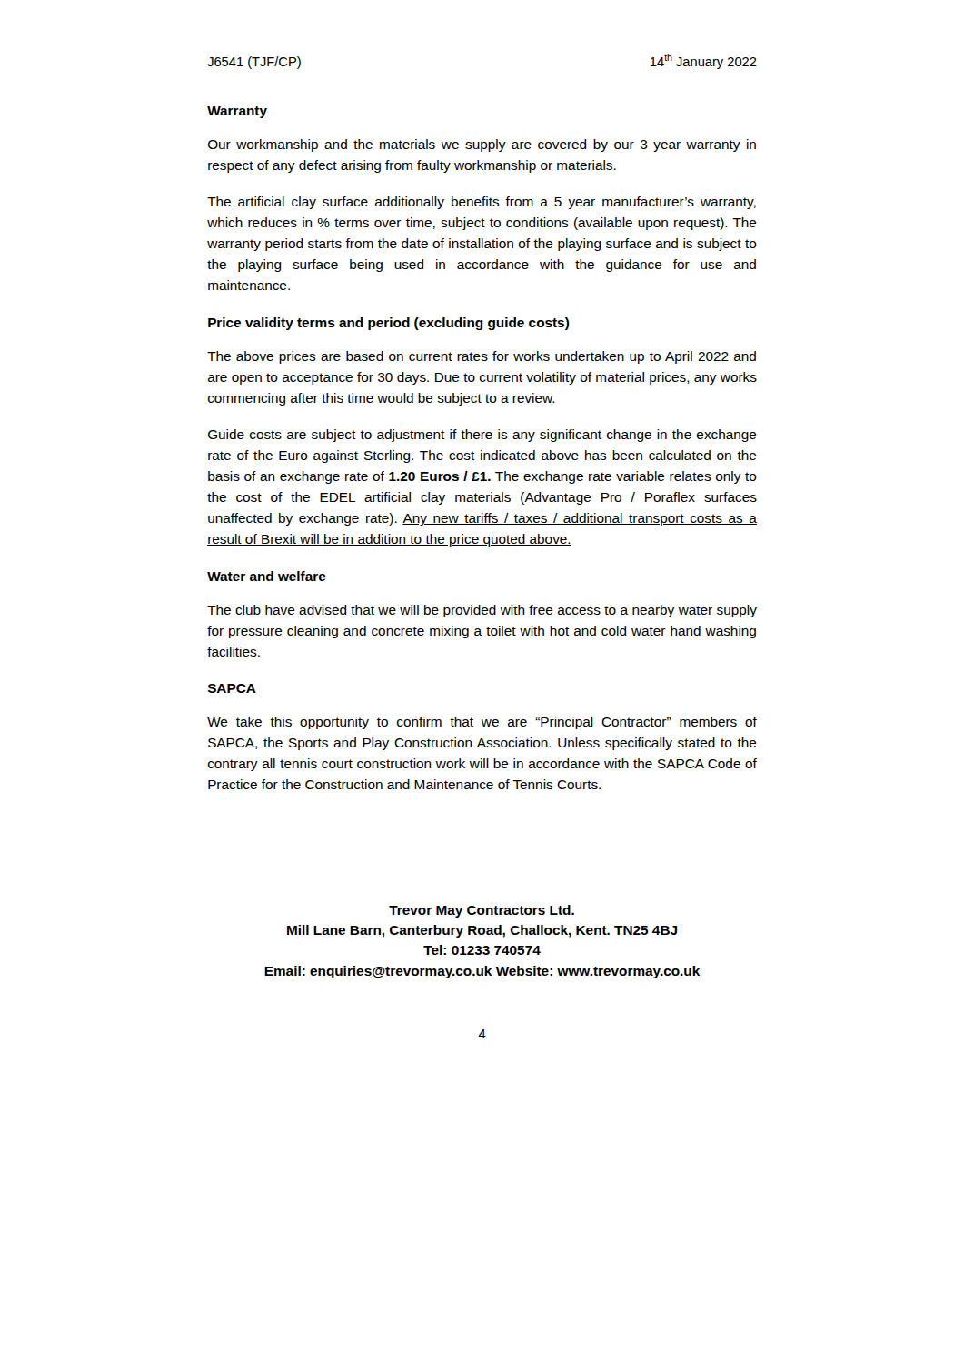J6541 (TJF/CP)
14th January 2022
Warranty
Our workmanship and the materials we supply are covered by our 3 year warranty in respect of any defect arising from faulty workmanship or materials.
The artificial clay surface additionally benefits from a 5 year manufacturer’s warranty, which reduces in % terms over time, subject to conditions (available upon request). The warranty period starts from the date of installation of the playing surface and is subject to the playing surface being used in accordance with the guidance for use and maintenance.
Price validity terms and period (excluding guide costs)
The above prices are based on current rates for works undertaken up to April 2022 and are open to acceptance for 30 days. Due to current volatility of material prices, any works commencing after this time would be subject to a review.
Guide costs are subject to adjustment if there is any significant change in the exchange rate of the Euro against Sterling. The cost indicated above has been calculated on the basis of an exchange rate of 1.20 Euros / £1. The exchange rate variable relates only to the cost of the EDEL artificial clay materials (Advantage Pro / Poraflex surfaces unaffected by exchange rate). Any new tariffs / taxes / additional transport costs as a result of Brexit will be in addition to the price quoted above.
Water and welfare
The club have advised that we will be provided with free access to a nearby water supply for pressure cleaning and concrete mixing a toilet with hot and cold water hand washing facilities.
SAPCA
We take this opportunity to confirm that we are “Principal Contractor” members of SAPCA, the Sports and Play Construction Association. Unless specifically stated to the contrary all tennis court construction work will be in accordance with the SAPCA Code of Practice for the Construction and Maintenance of Tennis Courts.
Trevor May Contractors Ltd.
Mill Lane Barn, Canterbury Road, Challock, Kent. TN25 4BJ
Tel: 01233 740574
Email: enquiries@trevormay.co.uk Website: www.trevormay.co.uk
4